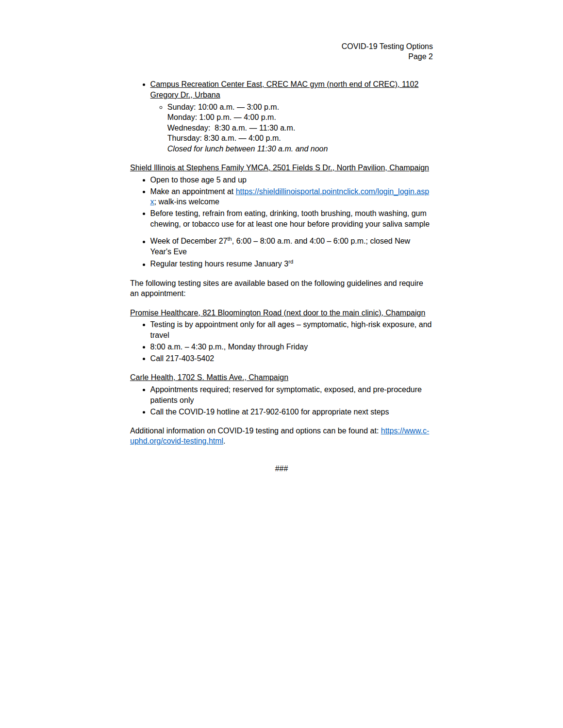COVID-19 Testing Options
Page 2
Campus Recreation Center East, CREC MAC gym (north end of CREC), 1102 Gregory Dr., Urbana
Sunday: 10:00 a.m. — 3:00 p.m.
Monday: 1:00 p.m. — 4:00 p.m.
Wednesday: 8:30 a.m. — 11:30 a.m.
Thursday: 8:30 a.m. — 4:00 p.m.
Closed for lunch between 11:30 a.m. and noon
Shield Illinois at Stephens Family YMCA, 2501 Fields S Dr., North Pavilion, Champaign
Open to those age 5 and up
Make an appointment at https://shieldillinoisportal.pointnclick.com/login_login.aspx; walk-ins welcome
Before testing, refrain from eating, drinking, tooth brushing, mouth washing, gum chewing, or tobacco use for at least one hour before providing your saliva sample
Week of December 27th, 6:00 – 8:00 a.m. and 4:00 – 6:00 p.m.; closed New Year's Eve
Regular testing hours resume January 3rd
The following testing sites are available based on the following guidelines and require an appointment:
Promise Healthcare, 821 Bloomington Road (next door to the main clinic), Champaign
Testing is by appointment only for all ages – symptomatic, high-risk exposure, and travel
8:00 a.m. – 4:30 p.m., Monday through Friday
Call 217-403-5402
Carle Health, 1702 S. Mattis Ave., Champaign
Appointments required; reserved for symptomatic, exposed, and pre-procedure patients only
Call the COVID-19 hotline at 217-902-6100 for appropriate next steps
Additional information on COVID-19 testing and options can be found at: https://www.c-uphd.org/covid-testing.html.
###